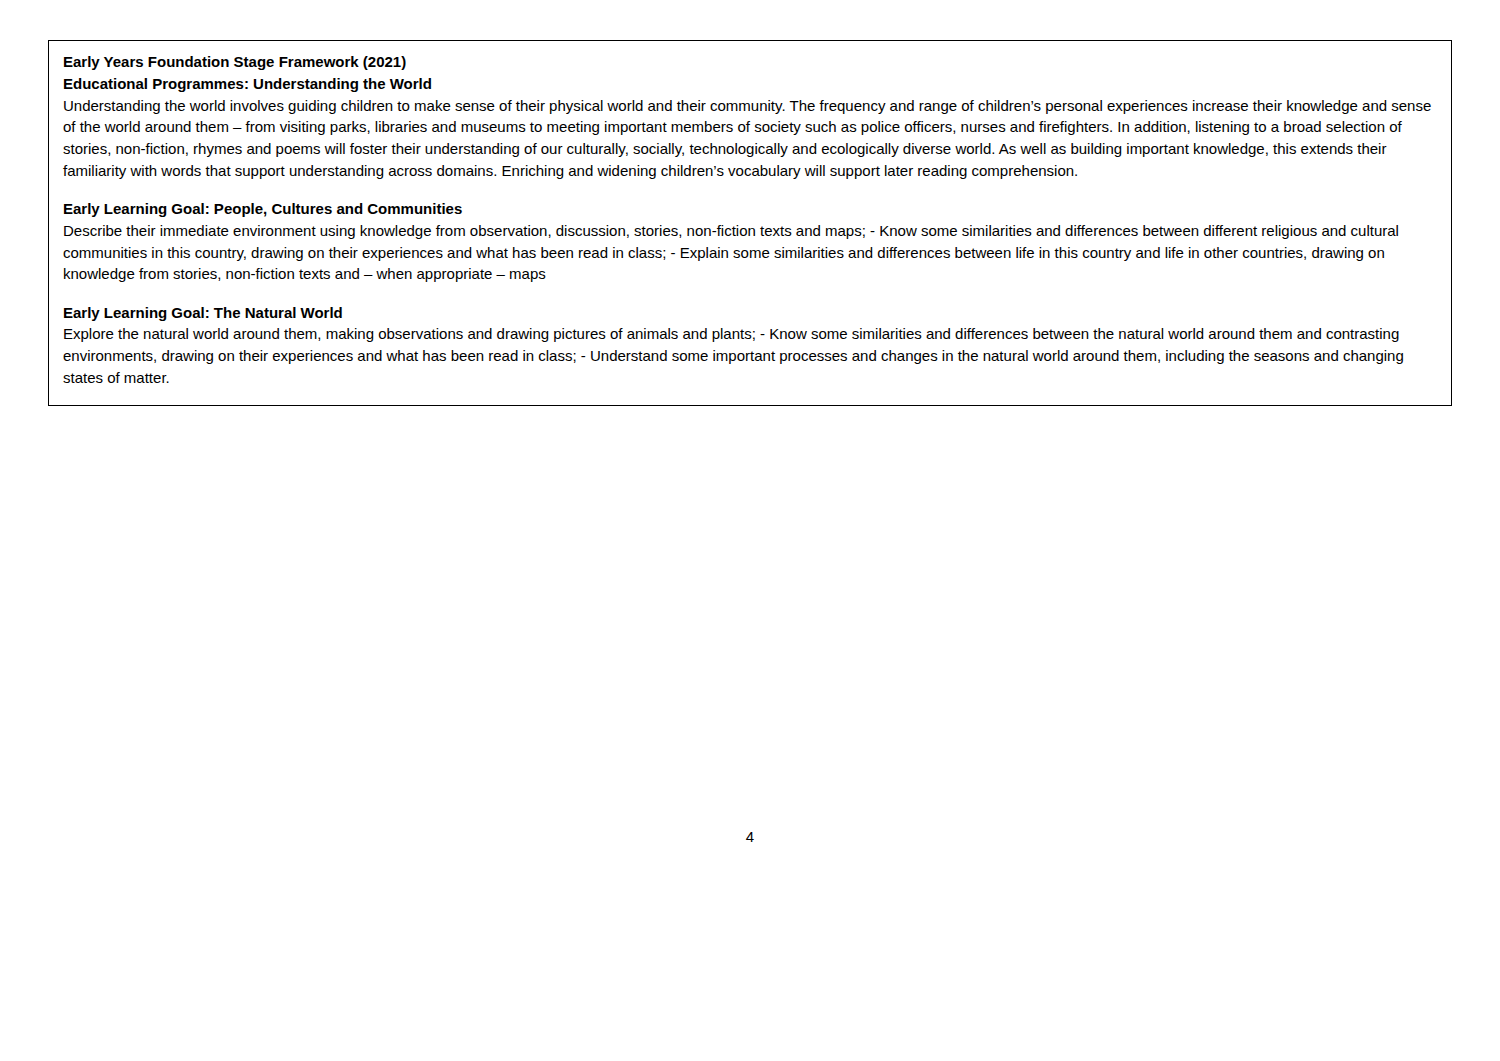Early Years Foundation Stage Framework (2021)
Educational Programmes: Understanding the World
Understanding the world involves guiding children to make sense of their physical world and their community. The frequency and range of children’s personal experiences increase their knowledge and sense of the world around them – from visiting parks, libraries and museums to meeting important members of society such as police officers, nurses and firefighters. In addition, listening to a broad selection of stories, non-fiction, rhymes and poems will foster their understanding of our culturally, socially, technologically and ecologically diverse world. As well as building important knowledge, this extends their familiarity with words that support understanding across domains. Enriching and widening children’s vocabulary will support later reading comprehension.
Early Learning Goal: People, Cultures and Communities
Describe their immediate environment using knowledge from observation, discussion, stories, non-fiction texts and maps; - Know some similarities and differences between different religious and cultural communities in this country, drawing on their experiences and what has been read in class; - Explain some similarities and differences between life in this country and life in other countries, drawing on knowledge from stories, non-fiction texts and – when appropriate – maps
Early Learning Goal: The Natural World
Explore the natural world around them, making observations and drawing pictures of animals and plants; - Know some similarities and differences between the natural world around them and contrasting environments, drawing on their experiences and what has been read in class; - Understand some important processes and changes in the natural world around them, including the seasons and changing states of matter.
4